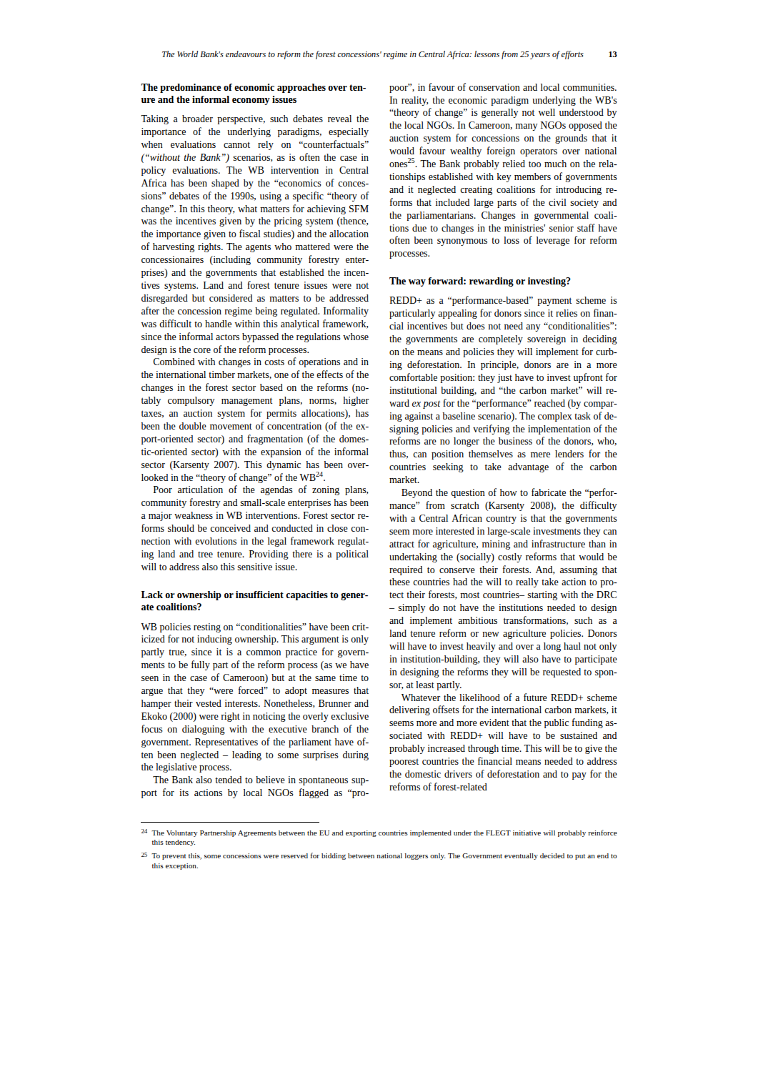The World Bank's endeavours to reform the forest concessions' regime in Central Africa: lessons from 25 years of efforts 13
The predominance of economic approaches over tenure and the informal economy issues
Taking a broader perspective, such debates reveal the importance of the underlying paradigms, especially when evaluations cannot rely on “counterfactuals” (“without the Bank”) scenarios, as is often the case in policy evaluations. The WB intervention in Central Africa has been shaped by the “economics of concessions” debates of the 1990s, using a specific “theory of change”. In this theory, what matters for achieving SFM was the incentives given by the pricing system (thence, the importance given to fiscal studies) and the allocation of harvesting rights. The agents who mattered were the concessionaires (including community forestry enterprises) and the governments that established the incentives systems. Land and forest tenure issues were not disregarded but considered as matters to be addressed after the concession regime being regulated. Informality was difficult to handle within this analytical framework, since the informal actors bypassed the regulations whose design is the core of the reform processes.
Combined with changes in costs of operations and in the international timber markets, one of the effects of the changes in the forest sector based on the reforms (notably compulsory management plans, norms, higher taxes, an auction system for permits allocations), has been the double movement of concentration (of the export-oriented sector) and fragmentation (of the domestic-oriented sector) with the expansion of the informal sector (Karsenty 2007). This dynamic has been overlooked in the “theory of change” of the WB24.
Poor articulation of the agendas of zoning plans, community forestry and small-scale enterprises has been a major weakness in WB interventions. Forest sector reforms should be conceived and conducted in close connection with evolutions in the legal framework regulating land and tree tenure. Providing there is a political will to address also this sensitive issue.
Lack or ownership or insufficient capacities to generate coalitions?
WB policies resting on “conditionalities” have been criticized for not inducing ownership. This argument is only partly true, since it is a common practice for governments to be fully part of the reform process (as we have seen in the case of Cameroon) but at the same time to argue that they “were forced” to adopt measures that hamper their vested interests. Nonetheless, Brunner and Ekoko (2000) were right in noticing the overly exclusive focus on dialoguing with the executive branch of the government. Representatives of the parliament have often been neglected – leading to some surprises during the legislative process.
The Bank also tended to believe in spontaneous support for its actions by local NGOs flagged as “pro-poor”, in favour of conservation and local communities. In reality, the economic paradigm underlying the WB's “theory of change” is generally not well understood by the local NGOs. In Cameroon, many NGOs opposed the auction system for concessions on the grounds that it would favour wealthy foreign operators over national ones25. The Bank probably relied too much on the relationships established with key members of governments and it neglected creating coalitions for introducing reforms that included large parts of the civil society and the parliamentarians. Changes in governmental coalitions due to changes in the ministries' senior staff have often been synonymous to loss of leverage for reform processes.
The way forward: rewarding or investing?
REDD+ as a “performance-based” payment scheme is particularly appealing for donors since it relies on financial incentives but does not need any “conditionalities”: the governments are completely sovereign in deciding on the means and policies they will implement for curbing deforestation. In principle, donors are in a more comfortable position: they just have to invest upfront for institutional building, and “the carbon market” will reward ex post for the “performance” reached (by comparing against a baseline scenario). The complex task of designing policies and verifying the implementation of the reforms are no longer the business of the donors, who, thus, can position themselves as mere lenders for the countries seeking to take advantage of the carbon market.
Beyond the question of how to fabricate the “performance” from scratch (Karsenty 2008), the difficulty with a Central African country is that the governments seem more interested in large-scale investments they can attract for agriculture, mining and infrastructure than in undertaking the (socially) costly reforms that would be required to conserve their forests. And, assuming that these countries had the will to really take action to protect their forests, most countries– starting with the DRC – simply do not have the institutions needed to design and implement ambitious transformations, such as a land tenure reform or new agriculture policies. Donors will have to invest heavily and over a long haul not only in institution-building, they will also have to participate in designing the reforms they will be requested to sponsor, at least partly.
Whatever the likelihood of a future REDD+ scheme delivering offsets for the international carbon markets, it seems more and more evident that the public funding associated with REDD+ will have to be sustained and probably increased through time. This will be to give the poorest countries the financial means needed to address the domestic drivers of deforestation and to pay for the reforms of forest-related
24 The Voluntary Partnership Agreements between the EU and exporting countries implemented under the FLEGT initiative will probably reinforce this tendency.
25 To prevent this, some concessions were reserved for bidding between national loggers only. The Government eventually decided to put an end to this exception.